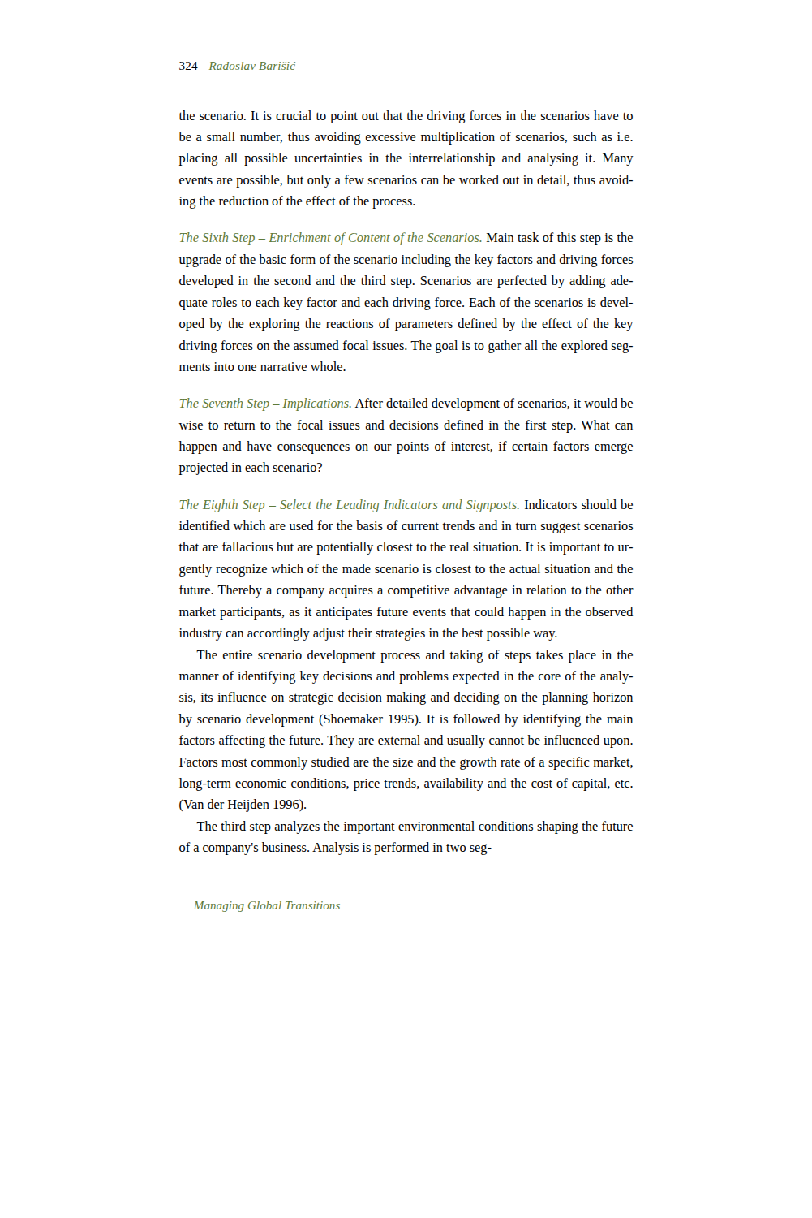324 Radoslav Barišić
the scenario. It is crucial to point out that the driving forces in the scenarios have to be a small number, thus avoiding excessive multiplication of scenarios, such as i.e. placing all possible uncertainties in the interrelationship and analysing it. Many events are possible, but only a few scenarios can be worked out in detail, thus avoiding the reduction of the effect of the process.
The Sixth Step – Enrichment of Content of the Scenarios. Main task of this step is the upgrade of the basic form of the scenario including the key factors and driving forces developed in the second and the third step. Scenarios are perfected by adding adequate roles to each key factor and each driving force. Each of the scenarios is developed by the exploring the reactions of parameters defined by the effect of the key driving forces on the assumed focal issues. The goal is to gather all the explored segments into one narrative whole.
The Seventh Step – Implications. After detailed development of scenarios, it would be wise to return to the focal issues and decisions defined in the first step. What can happen and have consequences on our points of interest, if certain factors emerge projected in each scenario?
The Eighth Step – Select the Leading Indicators and Signposts. Indicators should be identified which are used for the basis of current trends and in turn suggest scenarios that are fallacious but are potentially closest to the real situation. It is important to urgently recognize which of the made scenario is closest to the actual situation and the future. Thereby a company acquires a competitive advantage in relation to the other market participants, as it anticipates future events that could happen in the observed industry can accordingly adjust their strategies in the best possible way.
The entire scenario development process and taking of steps takes place in the manner of identifying key decisions and problems expected in the core of the analysis, its influence on strategic decision making and deciding on the planning horizon by scenario development (Shoemaker 1995). It is followed by identifying the main factors affecting the future. They are external and usually cannot be influenced upon. Factors most commonly studied are the size and the growth rate of a specific market, long-term economic conditions, price trends, availability and the cost of capital, etc. (Van der Heijden 1996).
The third step analyzes the important environmental conditions shaping the future of a company's business. Analysis is performed in two seg-
Managing Global Transitions